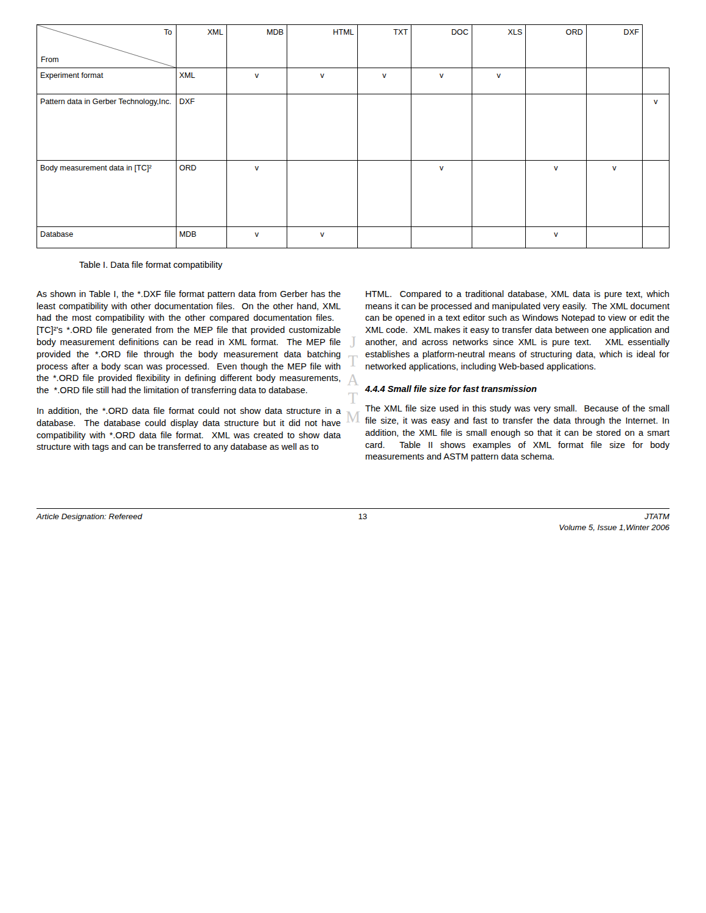| To From | XML | MDB | HTML | TXT | DOC | XLS | ORD | DXF |
| --- | --- | --- | --- | --- | --- | --- | --- | --- |
| Experiment format | XML | v | v | v | v | v | | | |
| Pattern data in Gerber Technology,Inc. | DXF | | | | | | | | v |
| Body measurement data in [TC]² | ORD | v | | | v | | v | v | |
| Database | MDB | v | v | | | | v | | |
Table I. Data file format compatibility
J T A T M
As shown in Table I, the *.DXF file format pattern data from Gerber has the least compatibility with other documentation files. On the other hand, XML had the most compatibility with the other compared documentation files. [TC]²’s *.ORD file generated from the MEP file that provided customizable body measurement definitions can be read in XML format. The MEP file provided the *.ORD file through the body measurement data batching process after a body scan was processed. Even though the MEP file with the *.ORD file provided flexibility in defining different body measurements, the *.ORD file still had the limitation of transferring data to database.
In addition, the *.ORD data file format could not show data structure in a database. The database could display data structure but it did not have compatibility with *.ORD data file format. XML was created to show data structure with tags and can be transferred to any database as well as to
HTML. Compared to a traditional database, XML data is pure text, which means it can be processed and manipulated very easily. The XML document can be opened in a text editor such as Windows Notepad to view or edit the XML code. XML makes it easy to transfer data between one application and another, and across networks since XML is pure text. XML essentially establishes a platform-neutral means of structuring data, which is ideal for networked applications, including Web-based applications.
4.4.4 Small file size for fast transmission
The XML file size used in this study was very small. Because of the small file size, it was easy and fast to transfer the data through the Internet. In addition, the XML file is small enough so that it can be stored on a smart card. Table II shows examples of XML format file size for body measurements and ASTM pattern data schema.
Article Designation: Refereed
13
JTATM
Volume 5, Issue 1,Winter 2006